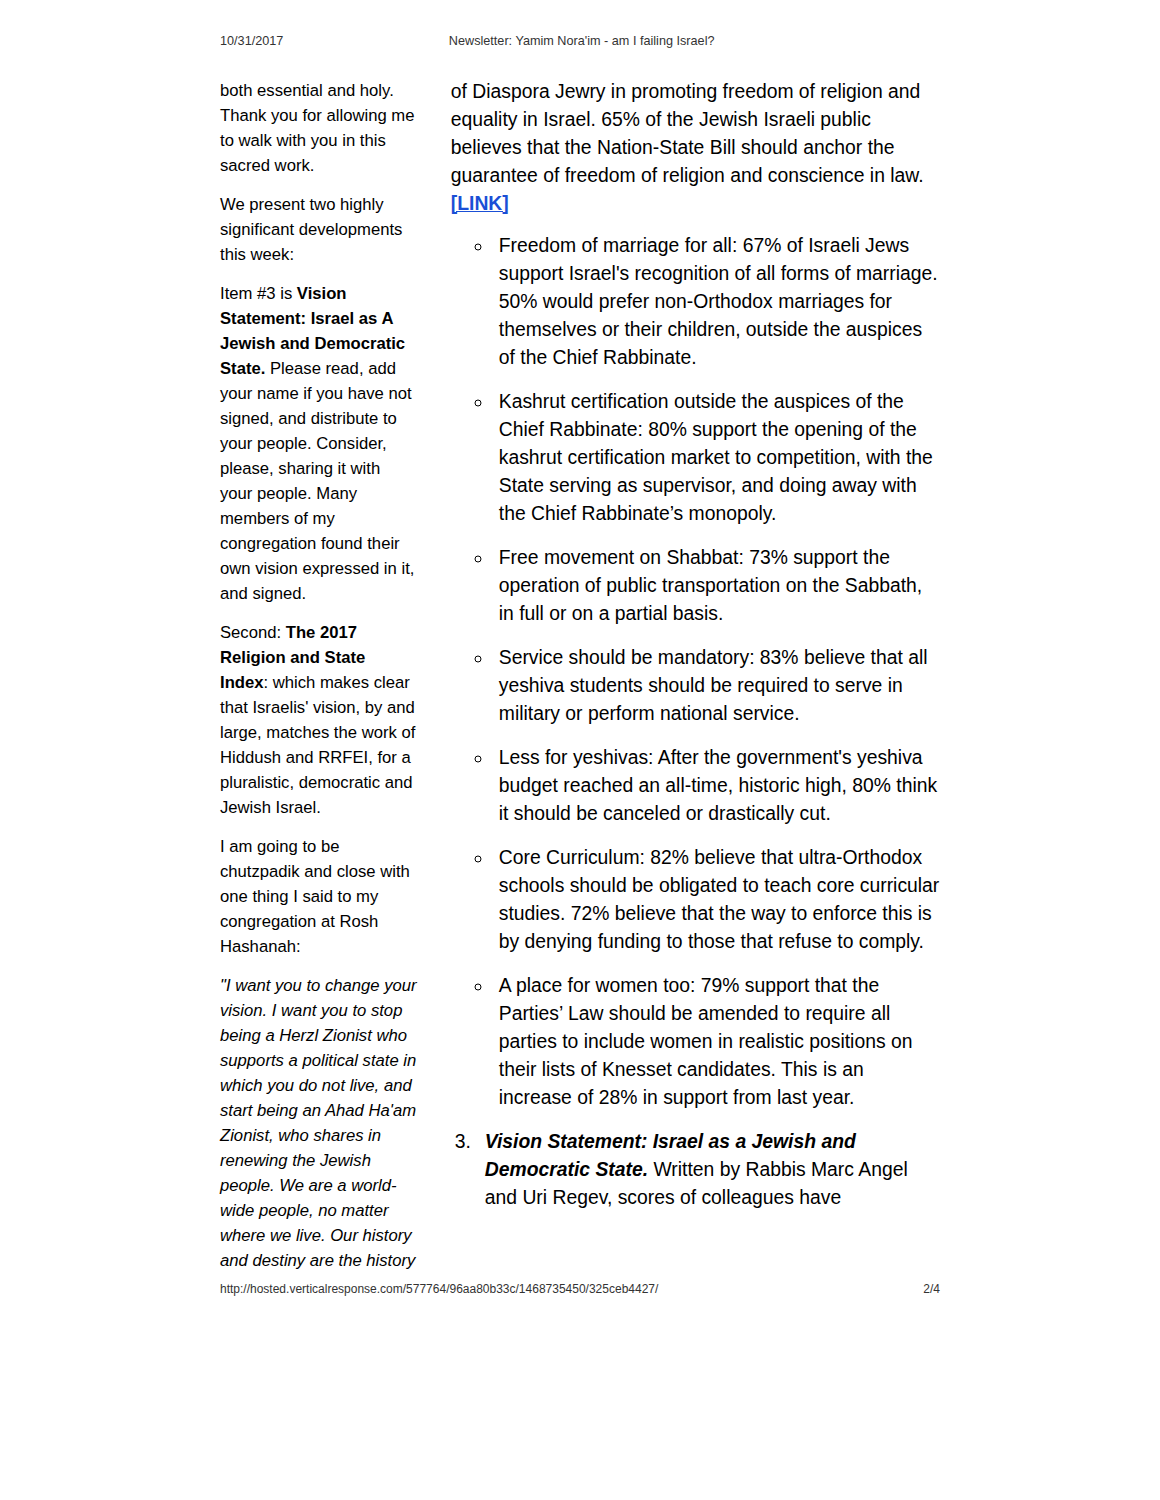10/31/2017 Newsletter: Yamim Nora'im - am I failing Israel?
both essential and holy. Thank you for allowing me to walk with you in this sacred work.
We present two highly significant developments this week:
Item #3 is Vision Statement: Israel as A Jewish and Democratic State. Please read, add your name if you have not signed, and distribute to your people. Consider, please, sharing it with your people. Many members of my congregation found their own vision expressed in it, and signed.
Second: The 2017 Religion and State Index: which makes clear that Israelis' vision, by and large, matches the work of Hiddush and RRFEI, for a pluralistic, democratic and Jewish Israel.
I am going to be chutzpadik and close with one thing I said to my congregation at Rosh Hashanah:
"I want you to change your vision. I want you to stop being a Herzl Zionist who supports a political state in which you do not live, and start being an Ahad Ha'am Zionist, who shares in renewing the Jewish people. We are a world-wide people, no matter where we live. Our history and destiny are the history
of Diaspora Jewry in promoting freedom of religion and equality in Israel. 65% of the Jewish Israeli public believes that the Nation-State Bill should anchor the guarantee of freedom of religion and conscience in law. [LINK]
Freedom of marriage for all: 67% of Israeli Jews support Israel's recognition of all forms of marriage. 50% would prefer non-Orthodox marriages for themselves or their children, outside the auspices of the Chief Rabbinate.
Kashrut certification outside the auspices of the Chief Rabbinate: 80% support the opening of the kashrut certification market to competition, with the State serving as supervisor, and doing away with the Chief Rabbinate’s monopoly.
Free movement on Shabbat: 73% support the operation of public transportation on the Sabbath, in full or on a partial basis.
Service should be mandatory: 83% believe that all yeshiva students should be required to serve in military or perform national service.
Less for yeshivas: After the government's yeshiva budget reached an all-time, historic high, 80% think it should be canceled or drastically cut.
Core Curriculum: 82% believe that ultra-Orthodox schools should be obligated to teach core curricular studies. 72% believe that the way to enforce this is by denying funding to those that refuse to comply.
A place for women too: 79% support that the Parties’ Law should be amended to require all parties to include women in realistic positions on their lists of Knesset candidates. This is an increase of 28% in support from last year.
Vision Statement: Israel as a Jewish and Democratic State. Written by Rabbis Marc Angel and Uri Regev, scores of colleagues have
http://hosted.verticalresponse.com/577764/96aa80b33c/1468735450/325ceb4427/ 2/4